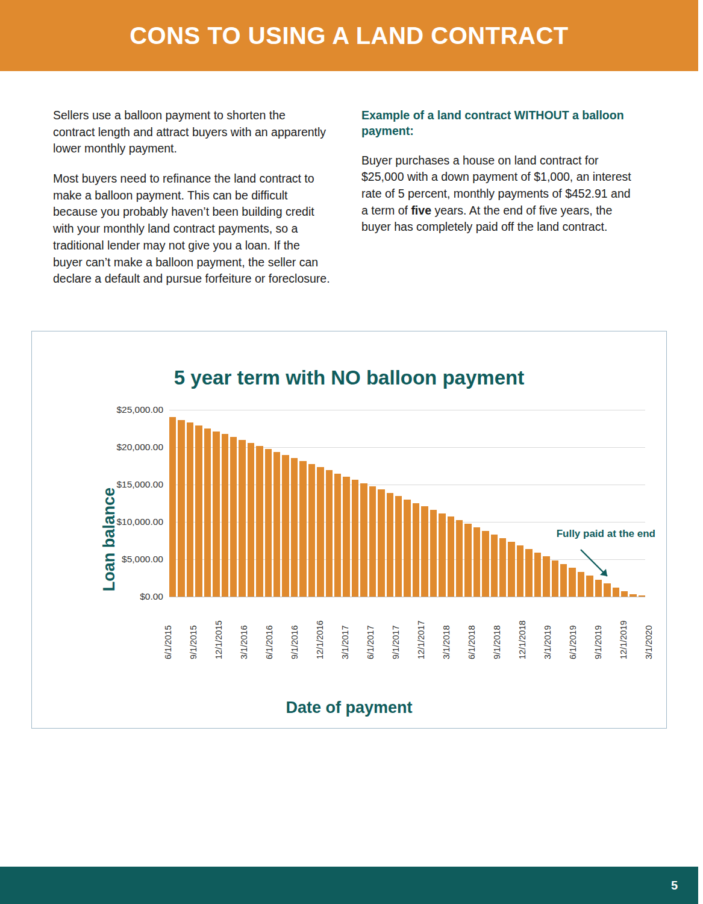CONS TO USING A LAND CONTRACT
Sellers use a balloon payment to shorten the contract length and attract buyers with an apparently lower monthly payment.
Most buyers need to refinance the land contract to make a balloon payment. This can be difficult because you probably haven’t been building credit with your monthly land contract payments, so a traditional lender may not give you a loan. If the buyer can’t make a balloon payment, the seller can declare a default and pursue forfeiture or foreclosure.
Example of a land contract WITHOUT a balloon payment:
Buyer purchases a house on land contract for $25,000 with a down payment of $1,000, an interest rate of 5 percent, monthly payments of $452.91 and a term of five years. At the end of five years, the buyer has completely paid off the land contract.
5 year term with NO balloon payment
Loan balance
$25,000.00 $20,000.00 $15,000.00 $10,000.00 $5,000.00 $0.00
Fully paid at the end
6/1/2015 9/1/2015 12/1/2015 3/1/2016 6/1/2016 9/1/2016 12/1/2016 3/1/2017 6/1/2017 9/1/2017 12/1/2017 3/1/2018 6/1/2018 9/1/2018 12/1/2018 3/1/2019 6/1/2019 9/1/2019 12/1/2019 3/1/2020
Date of payment
5